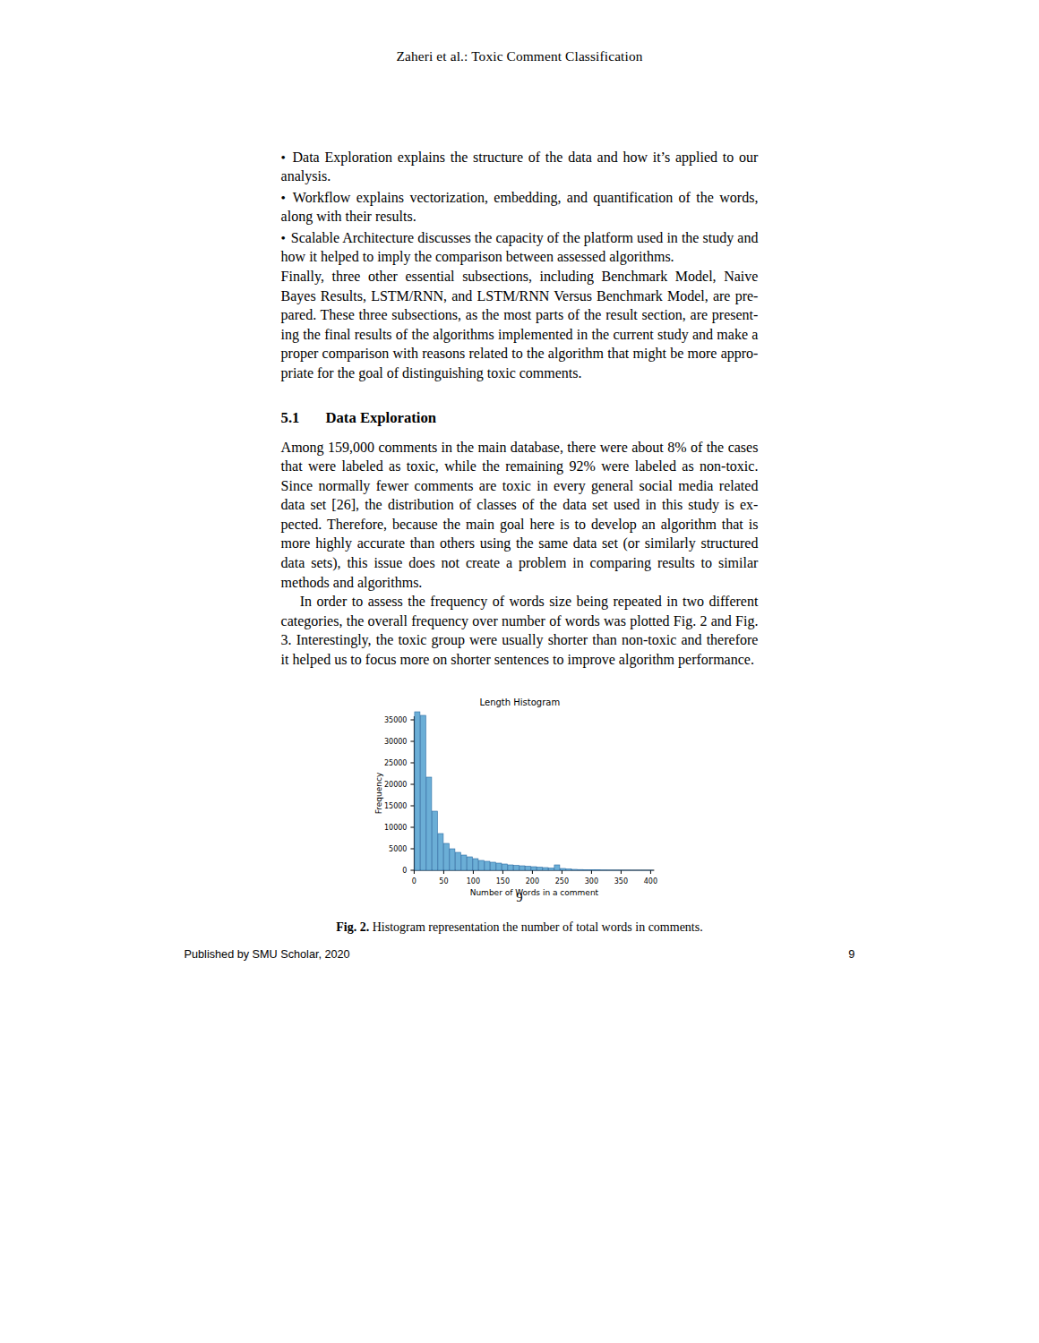Zaheri et al.: Toxic Comment Classification
• Data Exploration explains the structure of the data and how it’s applied to our analysis.
• Workflow explains vectorization, embedding, and quantification of the words, along with their results.
• Scalable Architecture discusses the capacity of the platform used in the study and how it helped to imply the comparison between assessed algorithms.
Finally, three other essential subsections, including Benchmark Model, Naive Bayes Results, LSTM/RNN, and LSTM/RNN Versus Benchmark Model, are prepared. These three subsections, as the most parts of the result section, are presenting the final results of the algorithms implemented in the current study and make a proper comparison with reasons related to the algorithm that might be more appropriate for the goal of distinguishing toxic comments.
5.1 Data Exploration
Among 159,000 comments in the main database, there were about 8% of the cases that were labeled as toxic, while the remaining 92% were labeled as non-toxic. Since normally fewer comments are toxic in every general social media related data set [26], the distribution of classes of the data set used in this study is expected. Therefore, because the main goal here is to develop an algorithm that is more highly accurate than others using the same data set (or similarly structured data sets), this issue does not create a problem in comparing results to similar methods and algorithms.
In order to assess the frequency of words size being repeated in two different categories, the overall frequency over number of words was plotted Fig. 2 and Fig. 3. Interestingly, the toxic group were usually shorter than non-toxic and therefore it helped us to focus more on shorter sentences to improve algorithm performance.
Length Histogram 0 5000 10000 15000 20000 25000 30000 35000 0 50 100 150 200 250 300 350 400 Number of Words in a comment Frequency
Fig. 2. Histogram representation the number of total words in comments.
9
Published by SMU Scholar, 2020
9